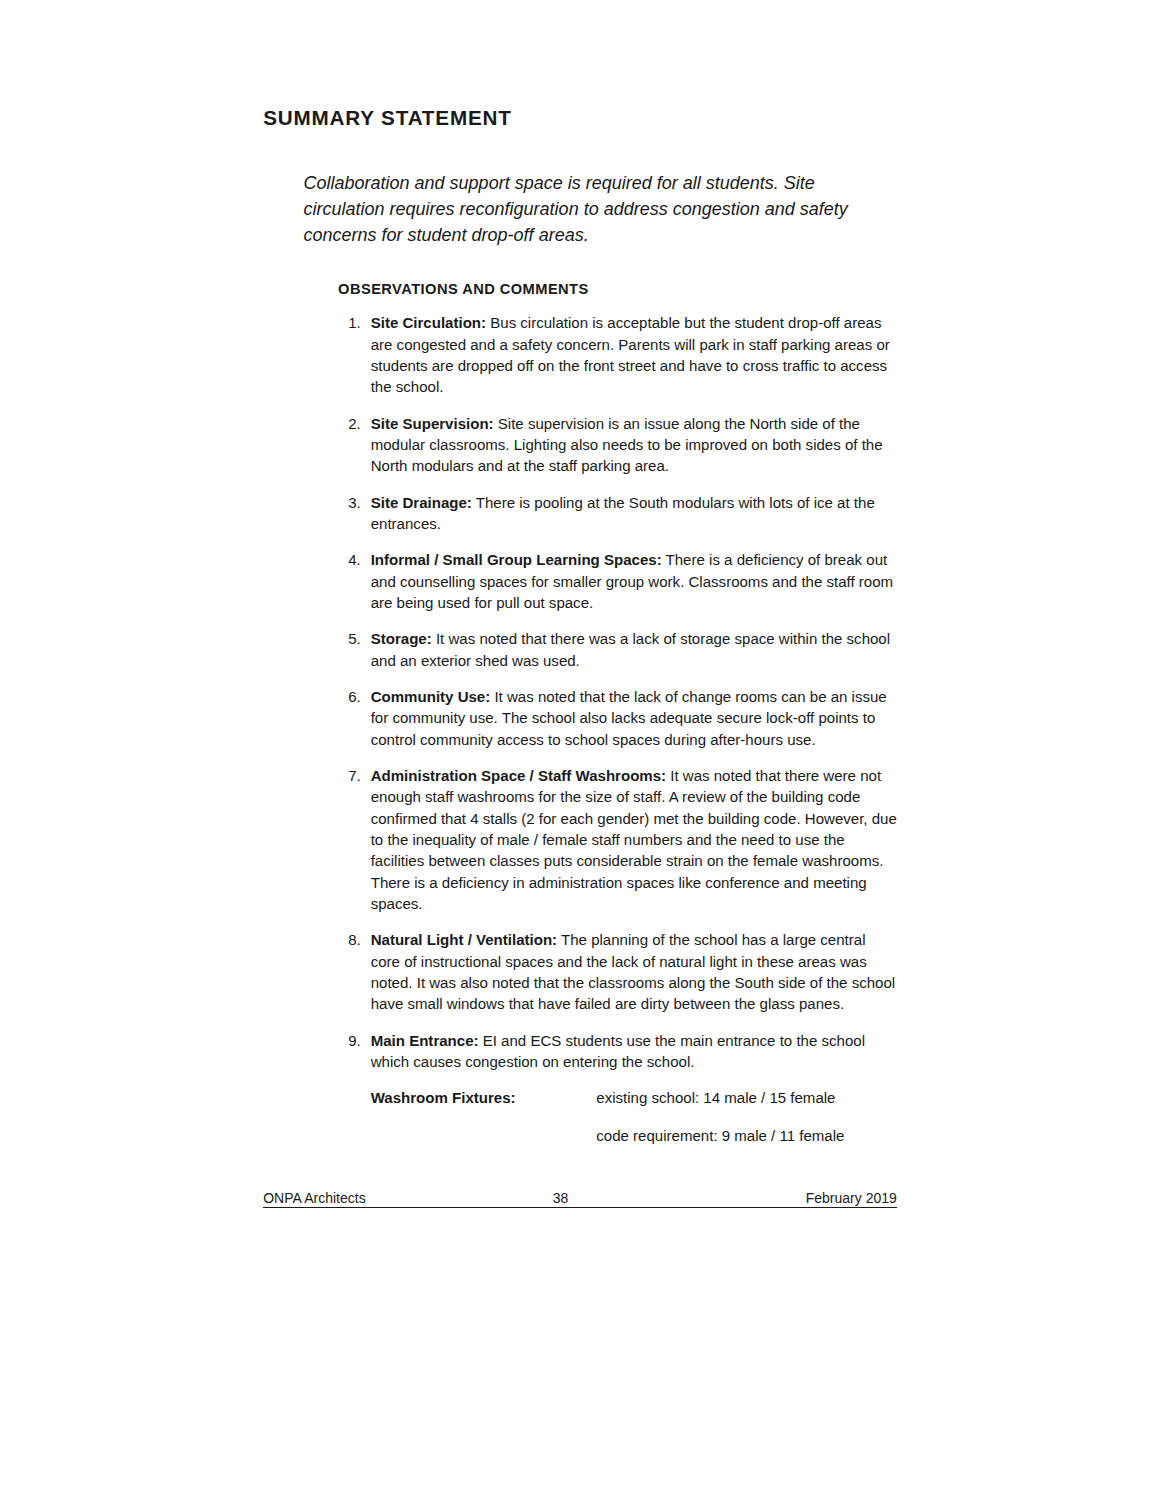SUMMARY STATEMENT
Collaboration and support space is required for all students. Site circulation requires reconfiguration to address congestion and safety concerns for student drop-off areas.
OBSERVATIONS AND COMMENTS
Site Circulation: Bus circulation is acceptable but the student drop-off areas are congested and a safety concern. Parents will park in staff parking areas or students are dropped off on the front street and have to cross traffic to access the school.
Site Supervision: Site supervision is an issue along the North side of the modular classrooms. Lighting also needs to be improved on both sides of the North modulars and at the staff parking area.
Site Drainage: There is pooling at the South modulars with lots of ice at the entrances.
Informal / Small Group Learning Spaces: There is a deficiency of break out and counselling spaces for smaller group work. Classrooms and the staff room are being used for pull out space.
Storage: It was noted that there was a lack of storage space within the school and an exterior shed was used.
Community Use: It was noted that the lack of change rooms can be an issue for community use. The school also lacks adequate secure lock-off points to control community access to school spaces during after-hours use.
Administration Space / Staff Washrooms: It was noted that there were not enough staff washrooms for the size of staff. A review of the building code confirmed that 4 stalls (2 for each gender) met the building code. However, due to the inequality of male / female staff numbers and the need to use the facilities between classes puts considerable strain on the female washrooms. There is a deficiency in administration spaces like conference and meeting spaces.
Natural Light / Ventilation: The planning of the school has a large central core of instructional spaces and the lack of natural light in these areas was noted. It was also noted that the classrooms along the South side of the school have small windows that have failed are dirty between the glass panes.
Main Entrance: EI and ECS students use the main entrance to the school which causes congestion on entering the school.
Washroom Fixtures: existing school: 14 male / 15 female
code requirement: 9 male / 11 female
ONPA Architects
38
February 2019